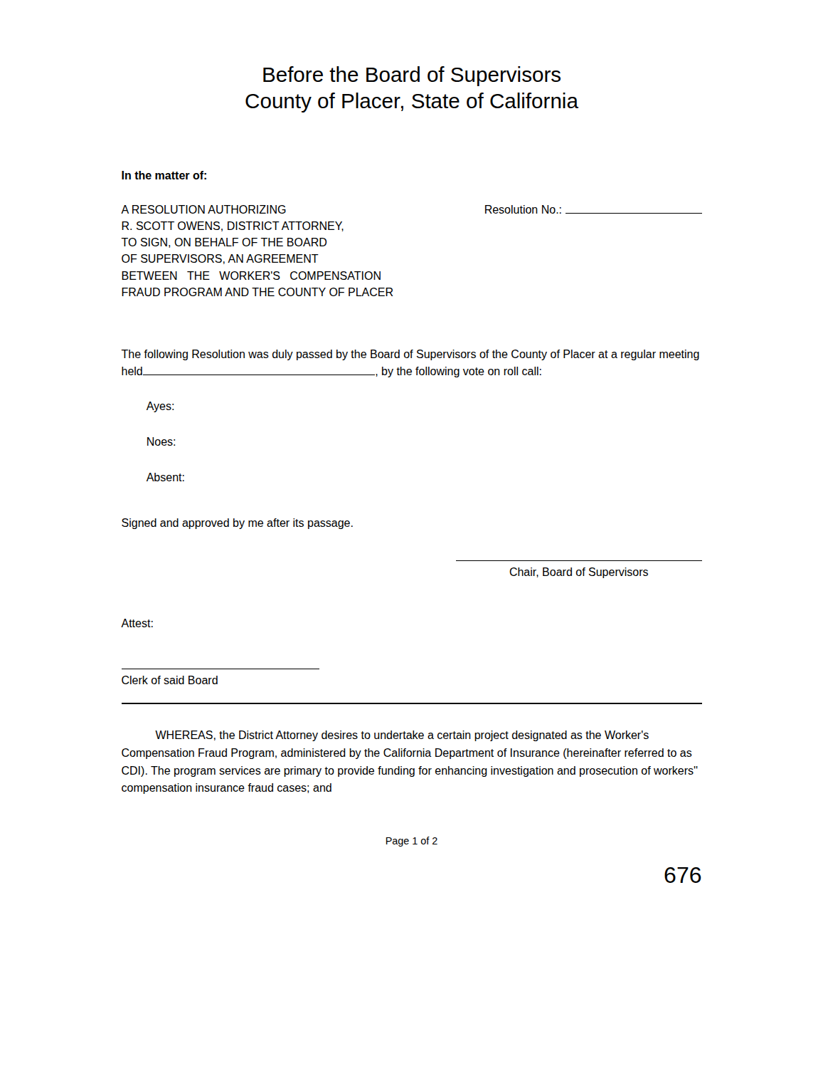Before the Board of Supervisors
County of Placer, State of California
In the matter of:
A RESOLUTION AUTHORIZING R. SCOTT OWENS, DISTRICT ATTORNEY, TO SIGN, ON BEHALF OF THE BOARD OF SUPERVISORS, AN AGREEMENT BETWEEN THE WORKER'S COMPENSATION FRAUD PROGRAM AND THE COUNTY OF PLACER
Resolution No.:
The following Resolution was duly passed by the Board of Supervisors of the County of Placer at a regular meeting held , by the following vote on roll call:
Ayes:
Noes:
Absent:
Signed and approved by me after its passage.
Chair, Board of Supervisors
Attest:
Clerk of said Board
WHEREAS, the District Attorney desires to undertake a certain project designated as the Worker's Compensation Fraud Program, administered by the California Department of Insurance (hereinafter referred to as CDI). The program services are primary to provide funding for enhancing investigation and prosecution of workers'' compensation insurance fraud cases; and
Page 1 of 2
676